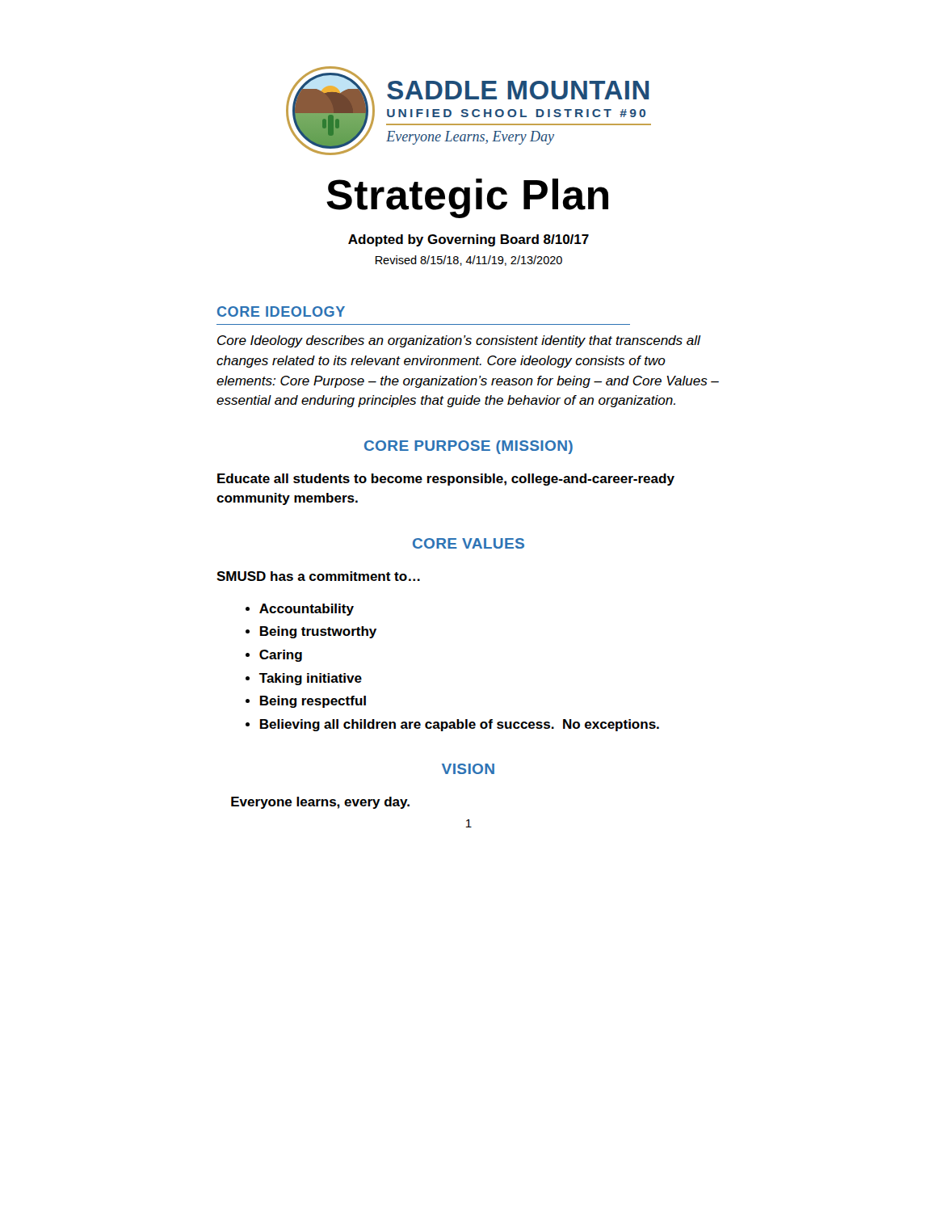SADDLE MOUNTAIN
UNIFIED SCHOOL DISTRICT #90
Everyone Learns, Every Day
Strategic Plan
Adopted by Governing Board 8/10/17
Revised 8/15/18, 4/11/19, 2/13/2020
CORE IDEOLOGY
Core Ideology describes an organization’s consistent identity that transcends all changes related to its relevant environment. Core ideology consists of two elements: Core Purpose – the organization’s reason for being – and Core Values – essential and enduring principles that guide the behavior of an organization.
CORE PURPOSE (MISSION)
Educate all students to become responsible, college-and-career-ready community members.
CORE VALUES
SMUSD has a commitment to…
Accountability
Being trustworthy
Caring
Taking initiative
Being respectful
Believing all children are capable of success. No exceptions.
VISION
Everyone learns, every day.
1